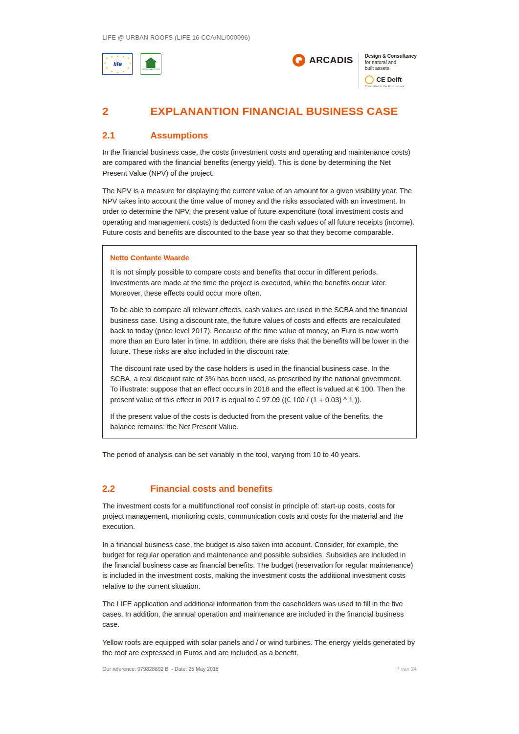LIFE @ URBAN ROOFS (LIFE 16 CCA/NL/000096)
★ ★ ★ ★ ★ ★ ★ ★ ★ ★ ★ ★
life
LIFE@URBAN ROOFS
ARCADIS
Design & Consultancy
for natural and
built assets
CE Delft
Committed to the Environment
2 EXPLANANTION FINANCIAL BUSINESS CASE
2.1 Assumptions
In the financial business case, the costs (investment costs and operating and maintenance costs) are compared with the financial benefits (energy yield). This is done by determining the Net Present Value (NPV) of the project.
The NPV is a measure for displaying the current value of an amount for a given visibility year. The NPV takes into account the time value of money and the risks associated with an investment. In order to determine the NPV, the present value of future expenditure (total investment costs and operating and management costs) is deducted from the cash values of all future receipts (income). Future costs and benefits are discounted to the base year so that they become comparable.
Netto Contante Waarde
It is not simply possible to compare costs and benefits that occur in different periods. Investments are made at the time the project is executed, while the benefits occur later. Moreover, these effects could occur more often.
To be able to compare all relevant effects, cash values are used in the SCBA and the financial business case. Using a discount rate, the future values of costs and effects are recalculated back to today (price level 2017). Because of the time value of money, an Euro is now worth more than an Euro later in time. In addition, there are risks that the benefits will be lower in the future. These risks are also included in the discount rate.
The discount rate used by the case holders is used in the financial business case. In the SCBA, a real discount rate of 3% has been used, as prescribed by the national government. To illustrate: suppose that an effect occurs in 2018 and the effect is valued at € 100. Then the present value of this effect in 2017 is equal to € 97.09 ((€ 100 / (1 + 0.03) ^ 1 )).
If the present value of the costs is deducted from the present value of the benefits, the balance remains: the Net Present Value.
The period of analysis can be set variably in the tool, varying from 10 to 40 years.
2.2 Financial costs and benefits
The investment costs for a multifunctional roof consist in principle of: start-up costs, costs for project management, monitoring costs, communication costs and costs for the material and the execution.
In a financial business case, the budget is also taken into account. Consider, for example, the budget for regular operation and maintenance and possible subsidies. Subsidies are included in the financial business case as financial benefits. The budget (reservation for regular maintenance) is included in the investment costs, making the investment costs the additional investment costs relative to the current situation.
The LIFE application and additional information from the caseholders was used to fill in the five cases. In addition, the annual operation and maintenance are included in the financial business case.
Yellow roofs are equipped with solar panels and / or wind turbines. The energy yields generated by the roof are expressed in Euros and are included as a benefit.
Our reference: 079828892 B - Date: 25 May 2018
7 van 24